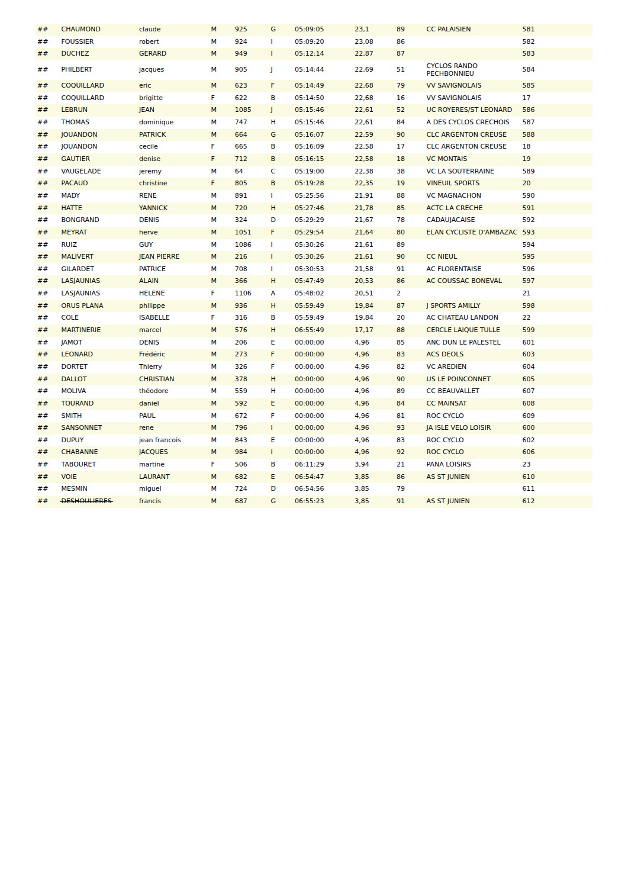| ## | CHAUMOND | claude | M | 925 | G | 05:09:05 | 23,1 | 89 | CC PALAISIEN | 581 | |
| ## | FOUSSIER | robert | M | 924 | I | 05:09:20 | 23,08 | 86 | | 582 | |
| ## | DUCHEZ | GERARD | M | 949 | I | 05:12:14 | 22,87 | 87 | | 583 | |
| ## | PHILBERT | jacques | M | 905 | J | 05:14:44 | 22,69 | 51 | CYCLOS RANDO PECHBONNIEU | 584 | |
| ## | COQUILLARD | eric | M | 623 | F | 05:14:49 | 22,68 | 79 | VV SAVIGNOLAIS | 585 | |
| ## | COQUILLARD | brigitte | F | 622 | B | 05:14:50 | 22,68 | 16 | VV SAVIGNOLAIS | 17 | |
| ## | LEBRUN | JEAN | M | 1085 | J | 05:15:46 | 22,61 | 52 | UC ROYERES/ST LEONARD | 586 | |
| ## | THOMAS | dominique | M | 747 | H | 05:15:46 | 22,61 | 84 | A DES CYCLOS CRECHOIS | 587 | |
| ## | JOUANDON | PATRICK | M | 664 | G | 05:16:07 | 22,59 | 90 | CLC ARGENTON CREUSE | 588 | |
| ## | JOUANDON | cecile | F | 665 | B | 05:16:09 | 22,58 | 17 | CLC ARGENTON CREUSE | 18 | |
| ## | GAUTIER | denise | F | 712 | B | 05:16:15 | 22,58 | 18 | VC MONTAIS | 19 | |
| ## | VAUGELADE | jeremy | M | 64 | C | 05:19:00 | 22,38 | 38 | VC LA SOUTERRAINE | 589 | |
| ## | PACAUD | christine | F | 805 | B | 05:19:28 | 22,35 | 19 | VINEUIL SPORTS | 20 | |
| ## | MADY | RENE | M | 891 | I | 05:25:56 | 21,91 | 88 | VC MAGNACHON | 590 | |
| ## | HATTE | YANNICK | M | 720 | H | 05:27:46 | 21,78 | 85 | ACTC LA CRECHE | 591 | |
| ## | BONGRAND | DENIS | M | 324 | D | 05:29:29 | 21,67 | 78 | CADAUJACAISE | 592 | |
| ## | MEYRAT | herve | M | 1051 | F | 05:29:54 | 21,64 | 80 | ELAN CYCLISTE D'AMBAZAC | 593 | |
| ## | RUIZ | GUY | M | 1086 | I | 05:30:26 | 21,61 | 89 | | 594 | |
| ## | MALIVERT | JEAN PIERRE | M | 216 | I | 05:30:26 | 21,61 | 90 | CC NIEUL | 595 | |
| ## | GILARDET | PATRICE | M | 708 | I | 05:30:53 | 21,58 | 91 | AC FLORENTAISE | 596 | |
| ## | LASJAUNIAS | ALAIN | M | 366 | H | 05:47:49 | 20,53 | 86 | AC COUSSAC BONEVAL | 597 | |
| ## | LASJAUNIAS | HELENE | F | 1106 | A | 05:48:02 | 20,51 | 2 | | 21 | |
| ## | ORUS PLANA | philippe | M | 936 | H | 05:59:49 | 19,84 | 87 | J SPORTS AMILLY | 598 | |
| ## | COLE | ISABELLE | F | 316 | B | 05:59:49 | 19,84 | 20 | AC CHATEAU LANDON | 22 | |
| ## | MARTINERIE | marcel | M | 576 | H | 06:55:49 | 17,17 | 88 | CERCLE LAIQUE TULLE | 599 | |
| ## | JAMOT | DENIS | M | 206 | E | 00:00:00 | 4,96 | 85 | ANC DUN LE PALESTEL | 601 | |
| ## | LEONARD | Frédéric | M | 273 | F | 00:00:00 | 4,96 | 83 | ACS DEOLS | 603 | |
| ## | DORTET | Thierry | M | 326 | F | 00:00:00 | 4,96 | 82 | VC AREDIEN | 604 | |
| ## | DALLOT | CHRISTIAN | M | 378 | H | 00:00:00 | 4,96 | 90 | US LE POINCONNET | 605 | |
| ## | MOLIVA | théodore | M | 559 | H | 00:00:00 | 4,96 | 89 | CC BEAUVALLET | 607 | |
| ## | TOURAND | daniel | M | 592 | E | 00:00:00 | 4,96 | 84 | CC MAINSAT | 608 | |
| ## | SMITH | PAUL | M | 672 | F | 00:00:00 | 4,96 | 81 | ROC CYCLO | 609 | |
| ## | SANSONNET | rene | M | 796 | I | 00:00:00 | 4,96 | 93 | JA ISLE VELO LOISIR | 600 | |
| ## | DUPUY | jean francois | M | 843 | E | 00:00:00 | 4,96 | 83 | ROC CYCLO | 602 | |
| ## | CHABANNE | JACQUES | M | 984 | I | 00:00:00 | 4,96 | 92 | ROC CYCLO | 606 | |
| ## | TABOURET | martine | F | 506 | B | 06:11:29 | 3,94 | 21 | PANA LOISIRS | 23 | |
| ## | VOIE | LAURANT | M | 682 | E | 06:54:47 | 3,85 | 86 | AS ST JUNIEN | 610 | |
| ## | MESMIN | miguel | M | 724 | D | 06:54:56 | 3,85 | 79 | | 611 | |
| ## | DESHOULIERES | francis | M | 687 | G | 06:55:23 | 3,85 | 91 | AS ST JUNIEN | 612 | |